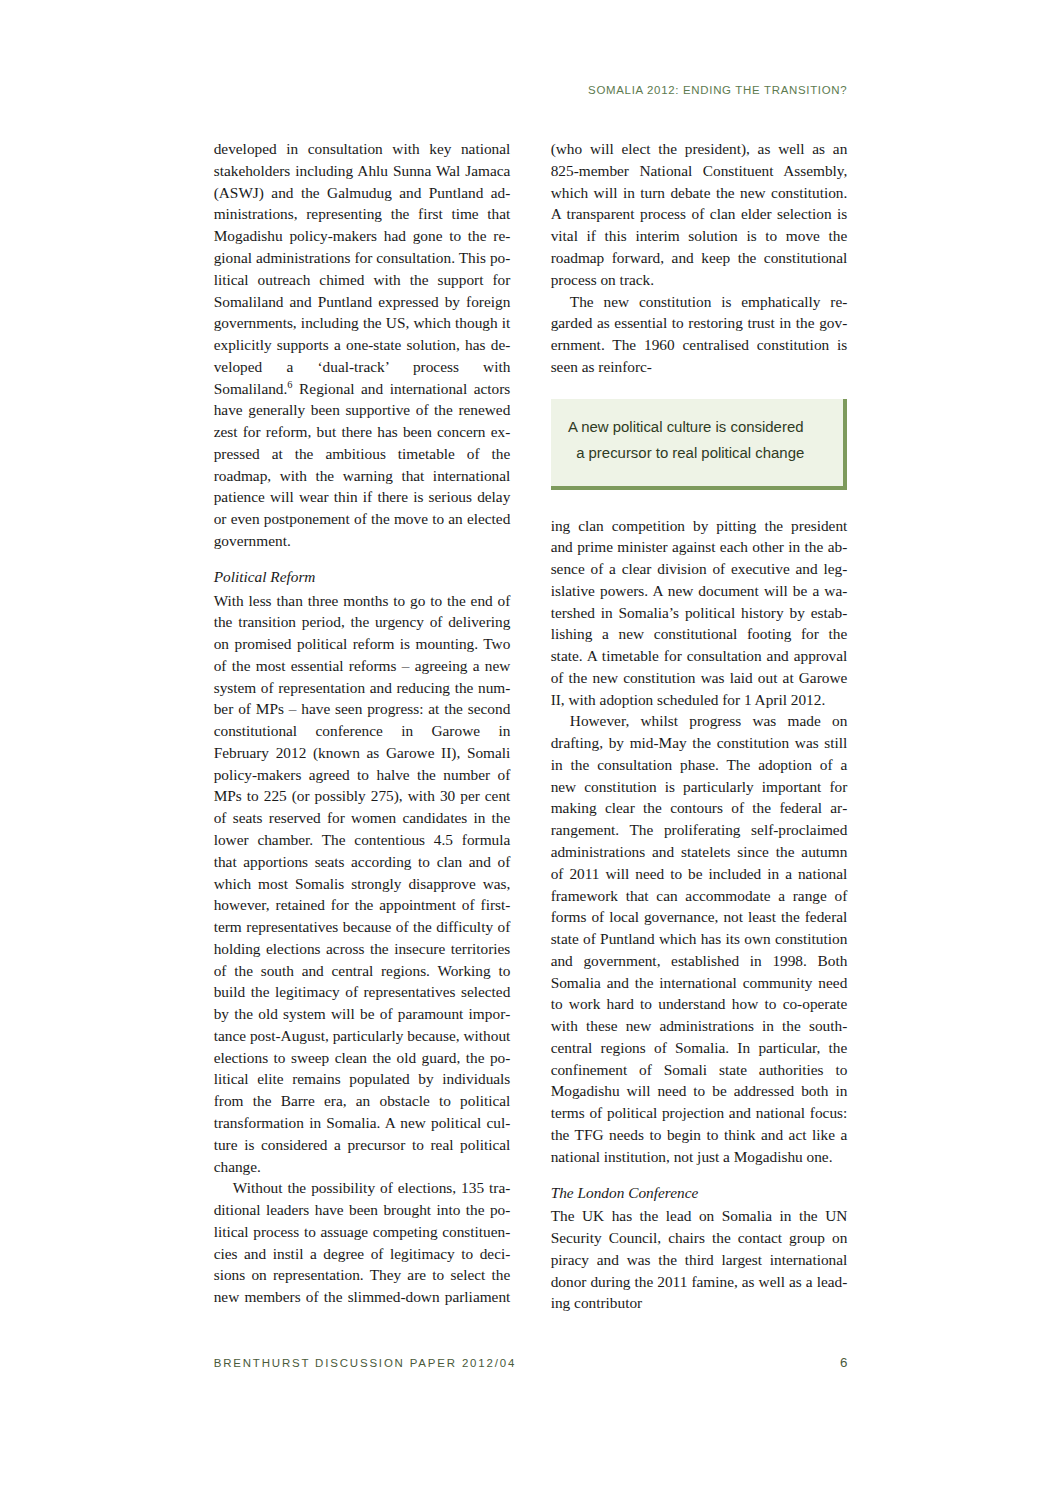Somalia 2012: Ending the Transition?
developed in consultation with key national stakeholders including Ahlu Sunna Wal Jamaca (ASWJ) and the Galmudug and Puntland administrations, representing the first time that Mogadishu policy-makers had gone to the regional administrations for consultation. This political outreach chimed with the support for Somaliland and Puntland expressed by foreign governments, including the US, which though it explicitly supports a one-state solution, has developed a ‘dual-track’ process with Somaliland.6 Regional and international actors have generally been supportive of the renewed zest for reform, but there has been concern expressed at the ambitious timetable of the roadmap, with the warning that international patience will wear thin if there is serious delay or even postponement of the move to an elected government.
Political Reform
With less than three months to go to the end of the transition period, the urgency of delivering on promised political reform is mounting. Two of the most essential reforms – agreeing a new system of representation and reducing the number of MPs – have seen progress: at the second constitutional conference in Garowe in February 2012 (known as Garowe II), Somali policy-makers agreed to halve the number of MPs to 225 (or possibly 275), with 30 per cent of seats reserved for women candidates in the lower chamber. The contentious 4.5 formula that apportions seats according to clan and of which most Somalis strongly disapprove was, however, retained for the appointment of first-term representatives because of the difficulty of holding elections across the insecure territories of the south and central regions. Working to build the legitimacy of representatives selected by the old system will be of paramount importance post-August, particularly because, without elections to sweep clean the old guard, the political elite remains populated by individuals from the Barre era, an obstacle to political transformation in Somalia. A new political culture is considered a precursor to real political change.
Without the possibility of elections, 135 traditional leaders have been brought into the political process to assuage competing constituencies and instil a degree of legitimacy to decisions on representation. They are to select the new members of the slimmed-down parliament (who will elect the president), as well as an 825-member National Constituent Assembly, which will in turn debate the new constitution. A transparent process of clan elder selection is vital if this interim solution is to move the roadmap forward, and keep the constitutional process on track.
The new constitution is emphatically regarded as essential to restoring trust in the government. The 1960 centralised constitution is seen as reinforc-
A new political culture is considered a precursor to real political change
ing clan competition by pitting the president and prime minister against each other in the absence of a clear division of executive and legislative powers. A new document will be a watershed in Somalia’s political history by establishing a new constitutional footing for the state. A timetable for consultation and approval of the new constitution was laid out at Garowe II, with adoption scheduled for 1 April 2012.
However, whilst progress was made on drafting, by mid-May the constitution was still in the consultation phase. The adoption of a new constitution is particularly important for making clear the contours of the federal arrangement. The proliferating self-proclaimed administrations and statelets since the autumn of 2011 will need to be included in a national framework that can accommodate a range of forms of local governance, not least the federal state of Puntland which has its own constitution and government, established in 1998. Both Somalia and the international community need to work hard to understand how to co-operate with these new administrations in the south-central regions of Somalia. In particular, the confinement of Somali state authorities to Mogadishu will need to be addressed both in terms of political projection and national focus: the TFG needs to begin to think and act like a national institution, not just a Mogadishu one.
The London Conference
The UK has the lead on Somalia in the UN Security Council, chairs the contact group on piracy and was the third largest international donor during the 2011 famine, as well as a leading contributor
Brenthurst Discussion Paper 2012/04
6